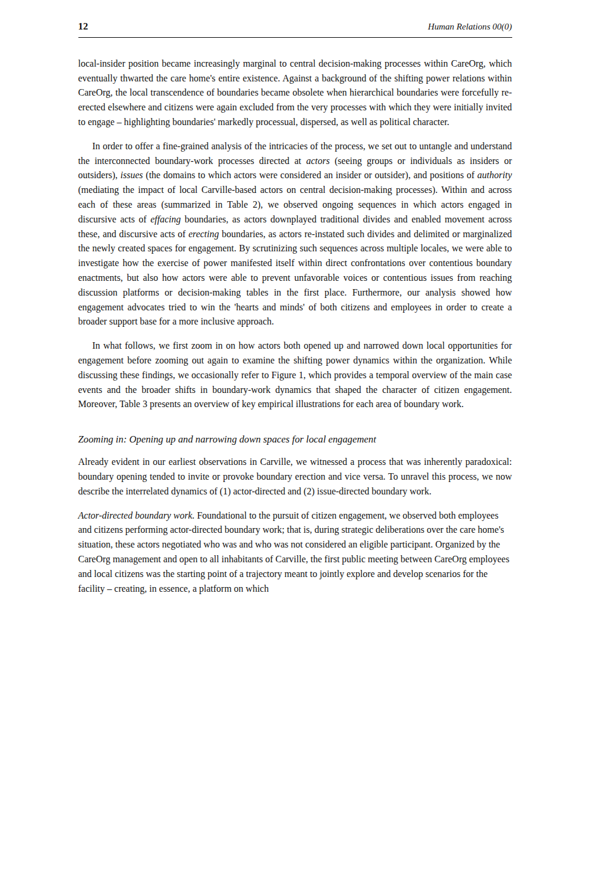12 Human Relations 00(0)
local-insider position became increasingly marginal to central decision-making processes within CareOrg, which eventually thwarted the care home's entire existence. Against a background of the shifting power relations within CareOrg, the local transcendence of boundaries became obsolete when hierarchical boundaries were forcefully re-erected elsewhere and citizens were again excluded from the very processes with which they were initially invited to engage – highlighting boundaries' markedly processual, dispersed, as well as political character.
In order to offer a fine-grained analysis of the intricacies of the process, we set out to untangle and understand the interconnected boundary-work processes directed at actors (seeing groups or individuals as insiders or outsiders), issues (the domains to which actors were considered an insider or outsider), and positions of authority (mediating the impact of local Carville-based actors on central decision-making processes). Within and across each of these areas (summarized in Table 2), we observed ongoing sequences in which actors engaged in discursive acts of effacing boundaries, as actors downplayed traditional divides and enabled movement across these, and discursive acts of erecting boundaries, as actors re-instated such divides and delimited or marginalized the newly created spaces for engagement. By scrutinizing such sequences across multiple locales, we were able to investigate how the exercise of power manifested itself within direct confrontations over contentious boundary enactments, but also how actors were able to prevent unfavorable voices or contentious issues from reaching discussion platforms or decision-making tables in the first place. Furthermore, our analysis showed how engagement advocates tried to win the 'hearts and minds' of both citizens and employees in order to create a broader support base for a more inclusive approach.
In what follows, we first zoom in on how actors both opened up and narrowed down local opportunities for engagement before zooming out again to examine the shifting power dynamics within the organization. While discussing these findings, we occasionally refer to Figure 1, which provides a temporal overview of the main case events and the broader shifts in boundary-work dynamics that shaped the character of citizen engagement. Moreover, Table 3 presents an overview of key empirical illustrations for each area of boundary work.
Zooming in: Opening up and narrowing down spaces for local engagement
Already evident in our earliest observations in Carville, we witnessed a process that was inherently paradoxical: boundary opening tended to invite or provoke boundary erection and vice versa. To unravel this process, we now describe the interrelated dynamics of (1) actor-directed and (2) issue-directed boundary work.
Actor-directed boundary work.
Foundational to the pursuit of citizen engagement, we observed both employees and citizens performing actor-directed boundary work; that is, during strategic deliberations over the care home's situation, these actors negotiated who was and who was not considered an eligible participant. Organized by the CareOrg management and open to all inhabitants of Carville, the first public meeting between CareOrg employees and local citizens was the starting point of a trajectory meant to jointly explore and develop scenarios for the facility – creating, in essence, a platform on which